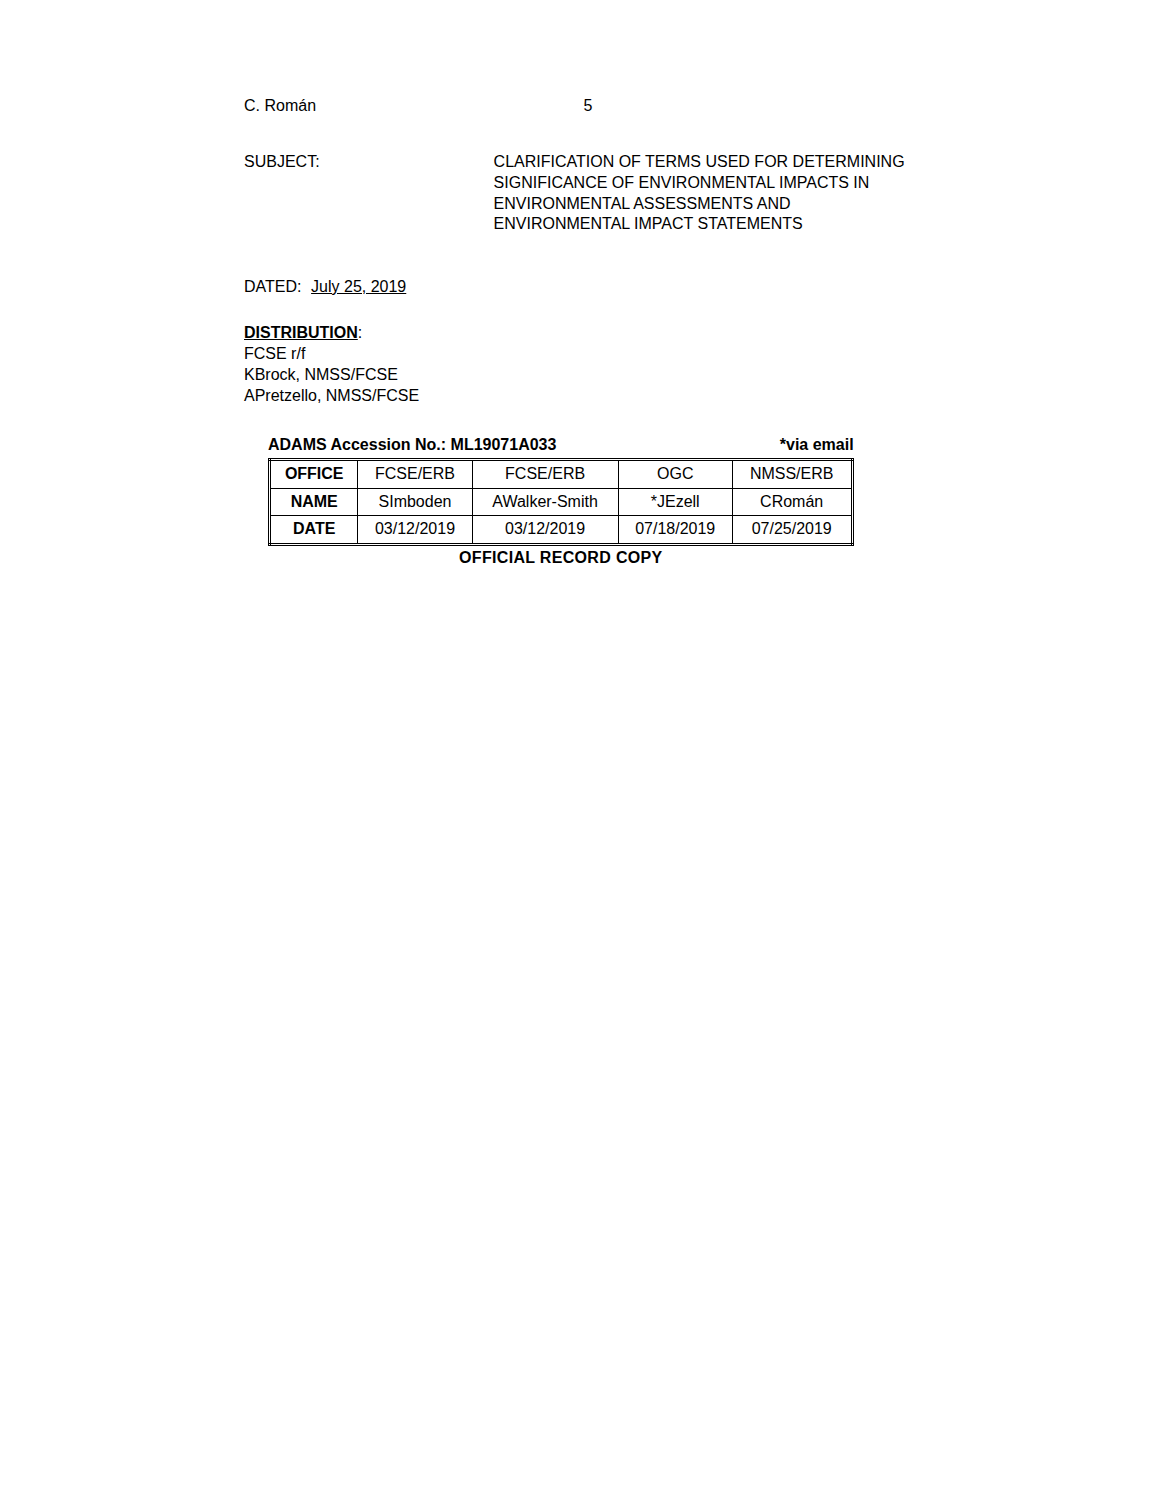C. Román
5
SUBJECT:
Clarification of terms used for determining significance of environmental impacts in environmental assessments and environmental impact statements
DATED:July 25, 2019
DISTRIBUTION:
FCSE r/f
KBrock, NMSS/FCSE
APretzello, NMSS/FCSE
ADAMS Accession No.: ML19071A033 *via email
| OFFICE | FCSE/ERB | FCSE/ERB | OGC | NMSS/ERB |
| NAME | SImboden | AWalker-Smith | *JEzell | CRomán |
| DATE | 03/12/2019 | 03/12/2019 | 07/18/2019 | 07/25/2019 |
OFFICIAL RECORD COPY